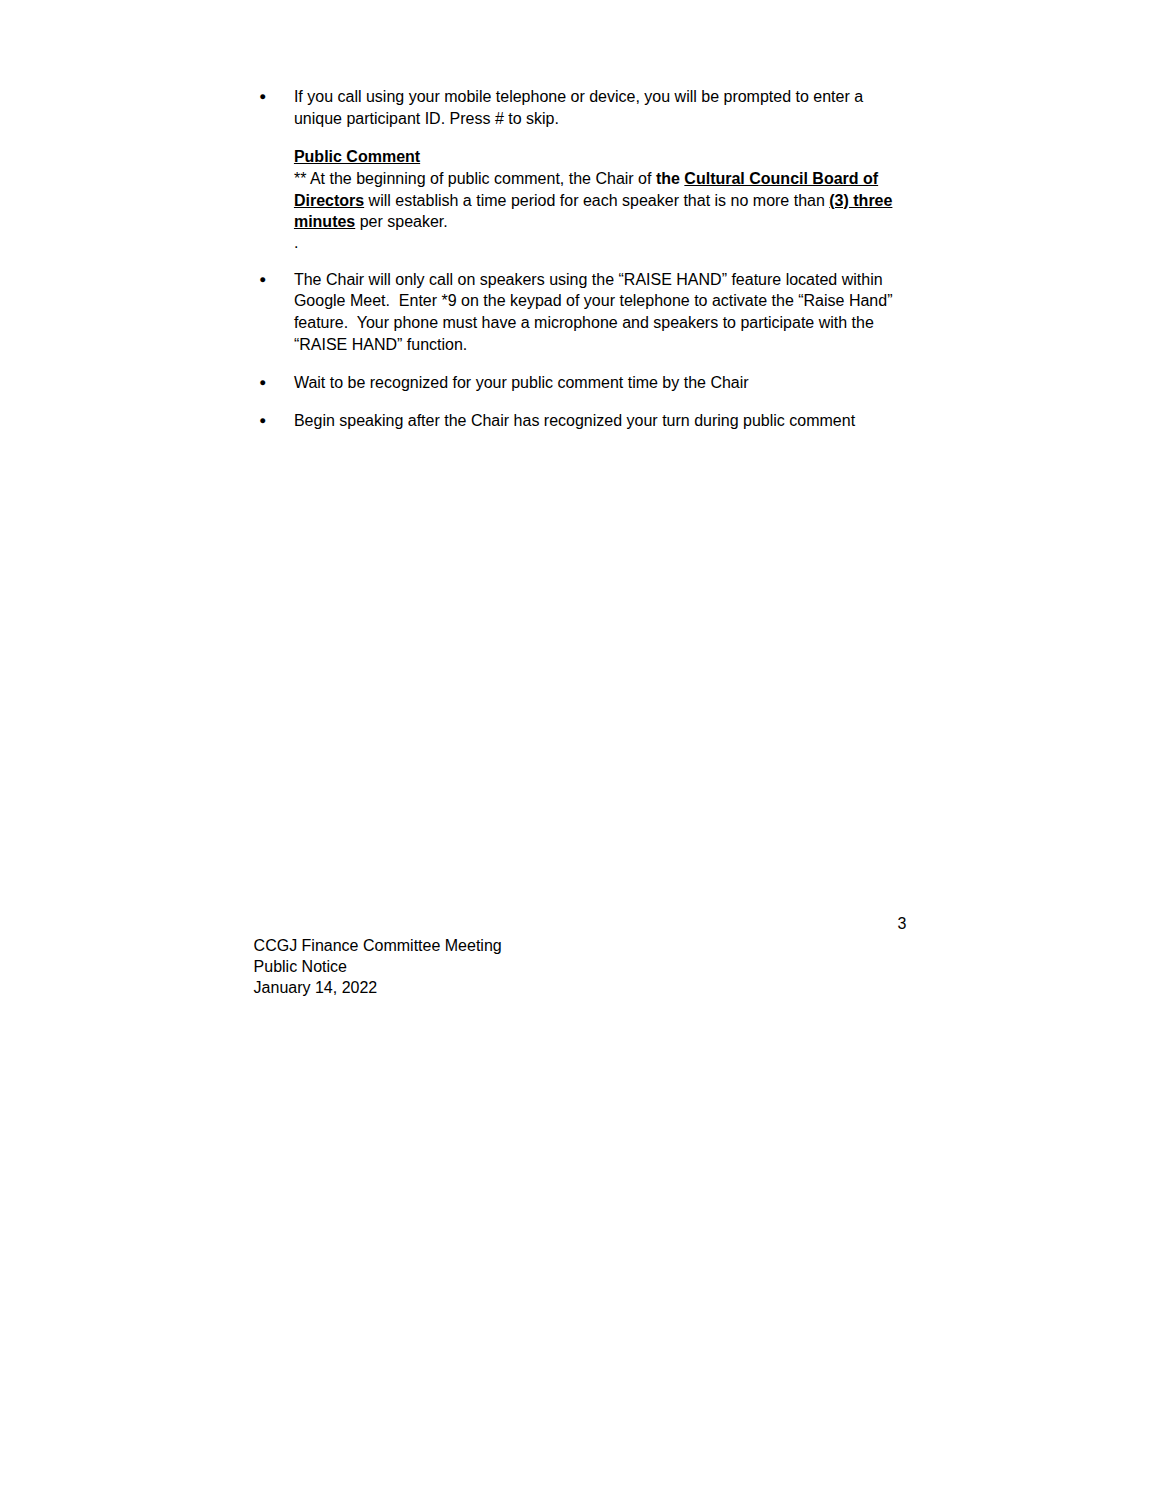If you call using your mobile telephone or device, you will be prompted to enter a unique participant ID. Press # to skip.
Public Comment
** At the beginning of public comment, the Chair of the Cultural Council Board of Directors will establish a time period for each speaker that is no more than (3) three minutes per speaker.
.
The Chair will only call on speakers using the “RAISE HAND” feature located within Google Meet. Enter *9 on the keypad of your telephone to activate the “Raise Hand” feature. Your phone must have a microphone and speakers to participate with the “RAISE HAND” function.
Wait to be recognized for your public comment time by the Chair
Begin speaking after the Chair has recognized your turn during public comment
3
CCGJ Finance Committee Meeting
Public Notice
January 14, 2022